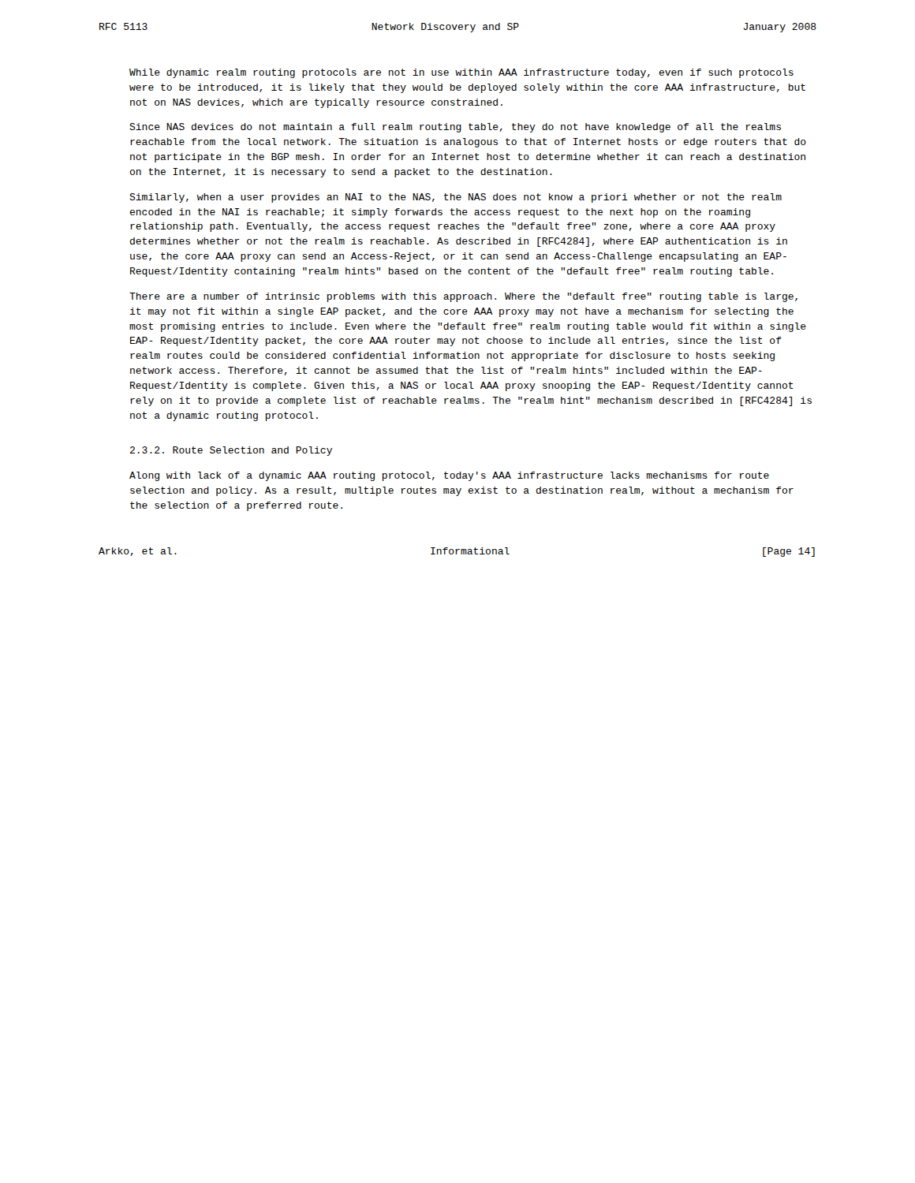RFC 5113 Network Discovery and SP January 2008
While dynamic realm routing protocols are not in use within AAA infrastructure today, even if such protocols were to be introduced, it is likely that they would be deployed solely within the core AAA infrastructure, but not on NAS devices, which are typically resource constrained.
Since NAS devices do not maintain a full realm routing table, they do not have knowledge of all the realms reachable from the local network. The situation is analogous to that of Internet hosts or edge routers that do not participate in the BGP mesh. In order for an Internet host to determine whether it can reach a destination on the Internet, it is necessary to send a packet to the destination.
Similarly, when a user provides an NAI to the NAS, the NAS does not know a priori whether or not the realm encoded in the NAI is reachable; it simply forwards the access request to the next hop on the roaming relationship path. Eventually, the access request reaches the "default free" zone, where a core AAA proxy determines whether or not the realm is reachable. As described in [RFC4284], where EAP authentication is in use, the core AAA proxy can send an Access-Reject, or it can send an Access-Challenge encapsulating an EAP-Request/Identity containing "realm hints" based on the content of the "default free" realm routing table.
There are a number of intrinsic problems with this approach. Where the "default free" routing table is large, it may not fit within a single EAP packet, and the core AAA proxy may not have a mechanism for selecting the most promising entries to include. Even where the "default free" realm routing table would fit within a single EAP- Request/Identity packet, the core AAA router may not choose to include all entries, since the list of realm routes could be considered confidential information not appropriate for disclosure to hosts seeking network access. Therefore, it cannot be assumed that the list of "realm hints" included within the EAP-Request/Identity is complete. Given this, a NAS or local AAA proxy snooping the EAP- Request/Identity cannot rely on it to provide a complete list of reachable realms. The "realm hint" mechanism described in [RFC4284] is not a dynamic routing protocol.
2.3.2. Route Selection and Policy
Along with lack of a dynamic AAA routing protocol, today's AAA infrastructure lacks mechanisms for route selection and policy. As a result, multiple routes may exist to a destination realm, without a mechanism for the selection of a preferred route.
Arkko, et al. Informational [Page 14]